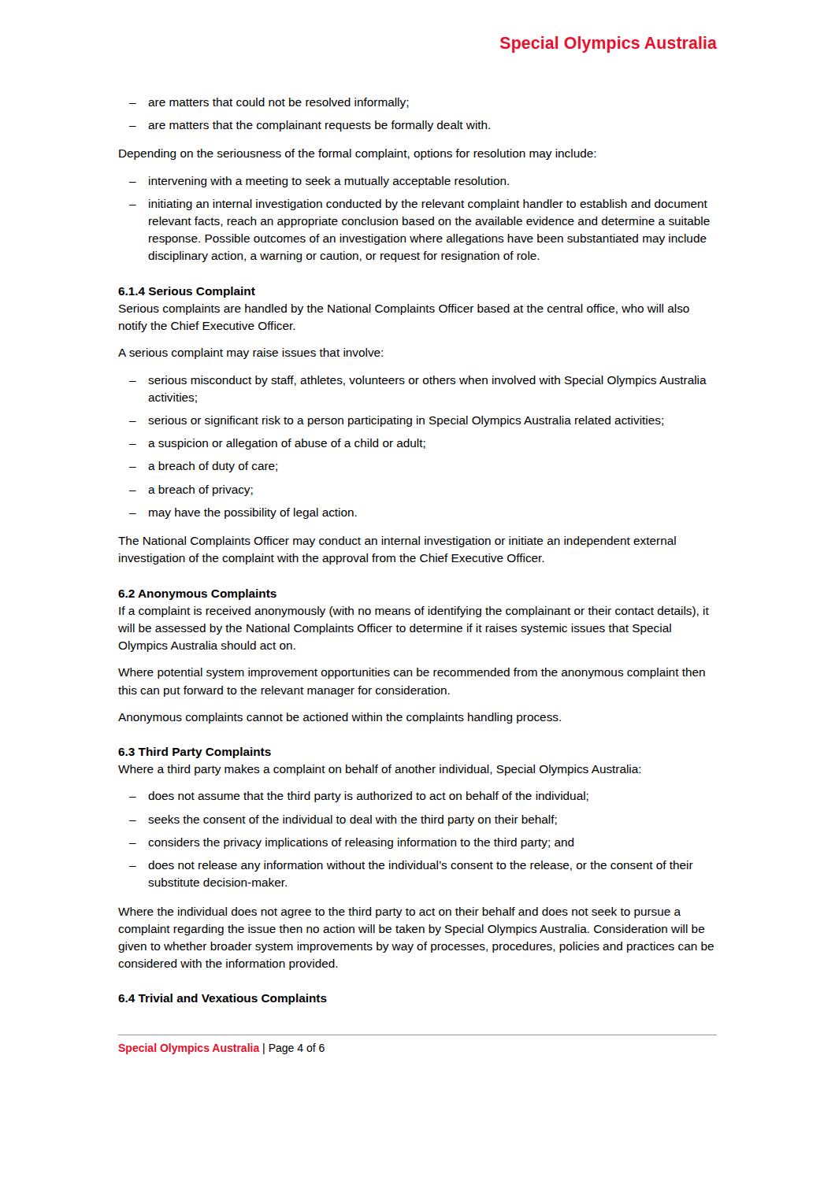Special Olympics Australia
are matters that could not be resolved informally;
are matters that the complainant requests be formally dealt with.
Depending on the seriousness of the formal complaint, options for resolution may include:
intervening with a meeting to seek a mutually acceptable resolution.
initiating an internal investigation conducted by the relevant complaint handler to establish and document relevant facts, reach an appropriate conclusion based on the available evidence and determine a suitable response. Possible outcomes of an investigation where allegations have been substantiated may include disciplinary action, a warning or caution, or request for resignation of role.
6.1.4 Serious Complaint
Serious complaints are handled by the National Complaints Officer based at the central office, who will also notify the Chief Executive Officer.
A serious complaint may raise issues that involve:
serious misconduct by staff, athletes, volunteers or others when involved with Special Olympics Australia activities;
serious or significant risk to a person participating in Special Olympics Australia related activities;
a suspicion or allegation of abuse of a child or adult;
a breach of duty of care;
a breach of privacy;
may have the possibility of legal action.
The National Complaints Officer may conduct an internal investigation or initiate an independent external investigation of the complaint with the approval from the Chief Executive Officer.
6.2 Anonymous Complaints
If a complaint is received anonymously (with no means of identifying the complainant or their contact details), it will be assessed by the National Complaints Officer to determine if it raises systemic issues that Special Olympics Australia should act on.
Where potential system improvement opportunities can be recommended from the anonymous complaint then this can put forward to the relevant manager for consideration.
Anonymous complaints cannot be actioned within the complaints handling process.
6.3 Third Party Complaints
Where a third party makes a complaint on behalf of another individual, Special Olympics Australia:
does not assume that the third party is authorized to act on behalf of the individual;
seeks the consent of the individual to deal with the third party on their behalf;
considers the privacy implications of releasing information to the third party; and
does not release any information without the individual’s consent to the release, or the consent of their substitute decision-maker.
Where the individual does not agree to the third party to act on their behalf and does not seek to pursue a complaint regarding the issue then no action will be taken by Special Olympics Australia. Consideration will be given to whether broader system improvements by way of processes, procedures, policies and practices can be considered with the information provided.
6.4 Trivial and Vexatious Complaints
Special Olympics Australia | Page 4 of 6